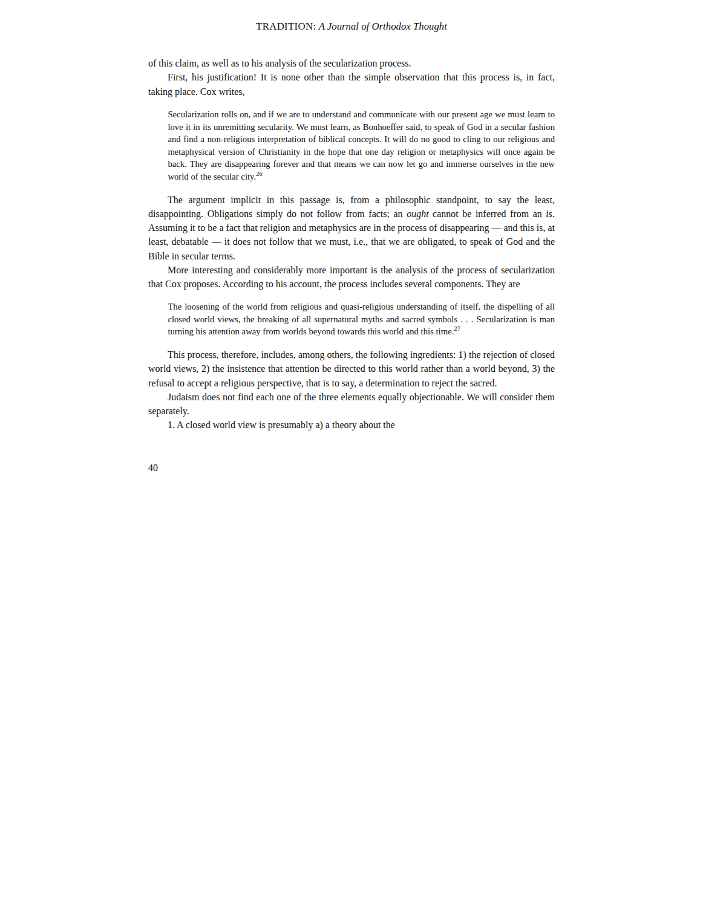TRADITION: A Journal of Orthodox Thought
of this claim, as well as to his analysis of the secularization process.
First, his justification! It is none other than the simple observation that this process is, in fact, taking place. Cox writes,
Secularization rolls on, and if we are to understand and communicate with our present age we must learn to love it in its unremitting secularity. We must learn, as Bonhoeffer said, to speak of God in a secular fashion and find a non-religious interpretation of biblical concepts. It will do no good to cling to our religious and metaphysical version of Christianity in the hope that one day religion or metaphysics will once again be back. They are disappearing forever and that means we can now let go and immerse ourselves in the new world of the secular city.26
The argument implicit in this passage is, from a philosophic standpoint, to say the least, disappointing. Obligations simply do not follow from facts; an ought cannot be inferred from an is. Assuming it to be a fact that religion and metaphysics are in the process of disappearing — and this is, at least, debatable — it does not follow that we must, i.e., that we are obligated, to speak of God and the Bible in secular terms.
More interesting and considerably more important is the analysis of the process of secularization that Cox proposes. According to his account, the process includes several components. They are
The loosening of the world from religious and quasi-religious understanding of itself, the dispelling of all closed world views, the breaking of all supernatural myths and sacred symbols . . . Secularization is man turning his attention away from worlds beyond towards this world and this time.27
This process, therefore, includes, among others, the following ingredients: 1) the rejection of closed world views, 2) the insistence that attention be directed to this world rather than a world beyond, 3) the refusal to accept a religious perspective, that is to say, a determination to reject the sacred.
Judaism does not find each one of the three elements equally objectionable. We will consider them separately.
1. A closed world view is presumably a) a theory about the
40